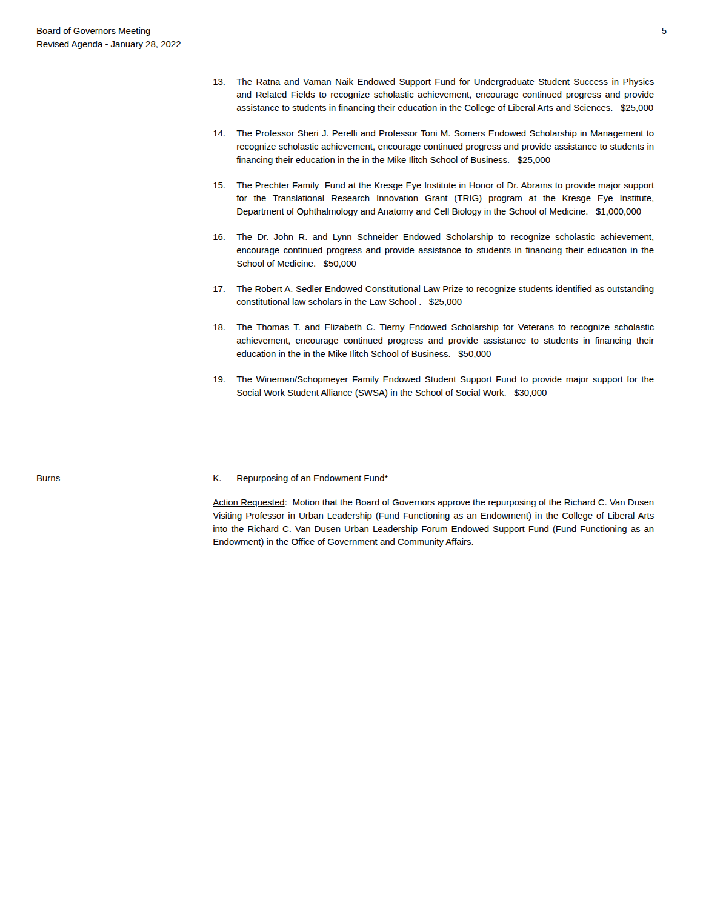Board of Governors Meeting Revised Agenda - January 28, 2022
5
13. The Ratna and Vaman Naik Endowed Support Fund for Undergraduate Student Success in Physics and Related Fields to recognize scholastic achievement, encourage continued progress and provide assistance to students in financing their education in the College of Liberal Arts and Sciences. $25,000
14. The Professor Sheri J. Perelli and Professor Toni M. Somers Endowed Scholarship in Management to recognize scholastic achievement, encourage continued progress and provide assistance to students in financing their education in the in the Mike Ilitch School of Business. $25,000
15. The Prechter Family Fund at the Kresge Eye Institute in Honor of Dr. Abrams to provide major support for the Translational Research Innovation Grant (TRIG) program at the Kresge Eye Institute, Department of Ophthalmology and Anatomy and Cell Biology in the School of Medicine. $1,000,000
16. The Dr. John R. and Lynn Schneider Endowed Scholarship to recognize scholastic achievement, encourage continued progress and provide assistance to students in financing their education in the School of Medicine. $50,000
17. The Robert A. Sedler Endowed Constitutional Law Prize to recognize students identified as outstanding constitutional law scholars in the Law School . $25,000
18. The Thomas T. and Elizabeth C. Tierny Endowed Scholarship for Veterans to recognize scholastic achievement, encourage continued progress and provide assistance to students in financing their education in the in the Mike Ilitch School of Business. $50,000
19. The Wineman/Schopmeyer Family Endowed Student Support Fund to provide major support for the Social Work Student Alliance (SWSA) in the School of Social Work. $30,000
Burns
K. Repurposing of an Endowment Fund*
Action Requested: Motion that the Board of Governors approve the repurposing of the Richard C. Van Dusen Visiting Professor in Urban Leadership (Fund Functioning as an Endowment) in the College of Liberal Arts into the Richard C. Van Dusen Urban Leadership Forum Endowed Support Fund (Fund Functioning as an Endowment) in the Office of Government and Community Affairs.